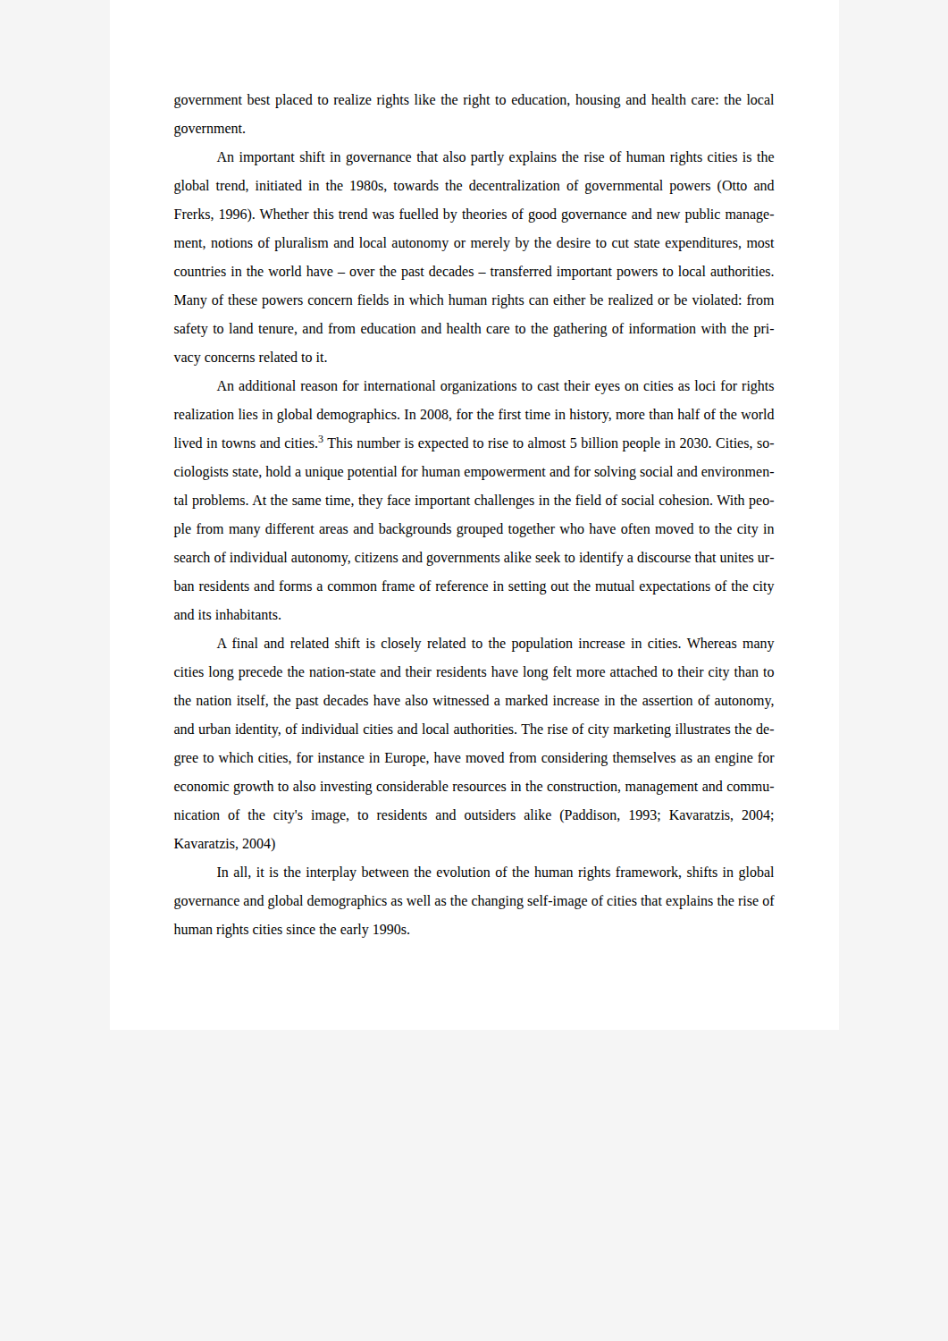government best placed to realize rights like the right to education, housing and health care: the local government.
An important shift in governance that also partly explains the rise of human rights cities is the global trend, initiated in the 1980s, towards the decentralization of governmental powers (Otto and Frerks, 1996). Whether this trend was fuelled by theories of good governance and new public management, notions of pluralism and local autonomy or merely by the desire to cut state expenditures, most countries in the world have – over the past decades – transferred important powers to local authorities. Many of these powers concern fields in which human rights can either be realized or be violated: from safety to land tenure, and from education and health care to the gathering of information with the privacy concerns related to it.
An additional reason for international organizations to cast their eyes on cities as loci for rights realization lies in global demographics. In 2008, for the first time in history, more than half of the world lived in towns and cities.3 This number is expected to rise to almost 5 billion people in 2030. Cities, sociologists state, hold a unique potential for human empowerment and for solving social and environmental problems. At the same time, they face important challenges in the field of social cohesion. With people from many different areas and backgrounds grouped together who have often moved to the city in search of individual autonomy, citizens and governments alike seek to identify a discourse that unites urban residents and forms a common frame of reference in setting out the mutual expectations of the city and its inhabitants.
A final and related shift is closely related to the population increase in cities. Whereas many cities long precede the nation-state and their residents have long felt more attached to their city than to the nation itself, the past decades have also witnessed a marked increase in the assertion of autonomy, and urban identity, of individual cities and local authorities. The rise of city marketing illustrates the degree to which cities, for instance in Europe, have moved from considering themselves as an engine for economic growth to also investing considerable resources in the construction, management and communication of the city's image, to residents and outsiders alike (Paddison, 1993; Kavaratzis, 2004; Kavaratzis, 2004)
In all, it is the interplay between the evolution of the human rights framework, shifts in global governance and global demographics as well as the changing self-image of cities that explains the rise of human rights cities since the early 1990s.